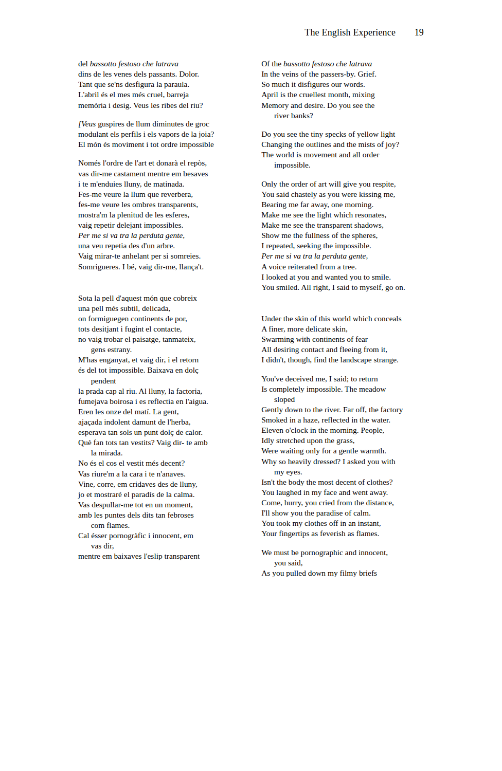The English Experience19
del bassotto festoso che latrava dins de les venes dels passants. Dolor. Tant que se'ns desfigura la paraula. L'abril és el mes més cruel, barreja memòria i desig. Veus les ribes del riu?
[Veus guspires de llum diminutes de groc modulant els perfils i els vapors de la joia? El món és moviment i tot ordre impossible
Només l'ordre de l'art et donarà el repòs, vas dir-me castament mentre em besaves i te m'enduies lluny, de matinada. Fes-me veure la llum que reverbera, fes-me veure les ombres transparents, mostra'm la plenitud de les esferes, vaig repetir delejant impossibles. Per me si va tra la perduta gente, una veu repetia des d'un arbre. Vaig mirar-te anhelant per si somreies. Somrigueres. I bé, vaig dir-me, llança't.
Sota la pell d'aquest món que cobreix una pell més subtil, delicada, on formiguegen continents de por, tots desitjant i fugint el contacte, no vaig trobar el paisatge, tanmateix, gens estrany. M'has enganyat, et vaig dir, i el retorn és del tot impossible. Baixava en dolç pendent la prada cap al riu. Al lluny, la factoria, fumejava boirosa i es reflectia en l'aigua. Eren les onze del matí. La gent, ajaçada indolent damunt de l'herba, esperava tan sols un punt dolç de calor. Què fan tots tan vestits? Vaig dir- te amb la mirada. No és el cos el vestit més decent? Vas riure'm a la cara i te n'anaves. Vine, corre, em cridaves des de lluny, jo et mostraré el paradís de la calma. Vas despullar-me tot en un moment, amb les puntes dels dits tan febroses com flames. Cal ésser pornogràfic i innocent, em vas dir, mentre em baixaves l'eslip transparent
Of the bassotto festoso che latrava In the veins of the passers-by. Grief. So much it disfigures our words. April is the cruellest month, mixing Memory and desire. Do you see the river banks?
Do you see the tiny specks of yellow light Changing the outlines and the mists of joy? The world is movement and all order impossible.
Only the order of art will give you respite, You said chastely as you were kissing me, Bearing me far away, one morning. Make me see the light which resonates, Make me see the transparent shadows, Show me the fullness of the spheres, I repeated, seeking the impossible. Per me si va tra la perduta gente, A voice reiterated from a tree. I looked at you and wanted you to smile. You smiled. All right, I said to myself, go on.
Under the skin of this world which conceals A finer, more delicate skin, Swarming with continents of fear All desiring contact and fleeing from it, I didn't, though, find the landscape strange.
You've deceived me, I said; to return Is completely impossible. The meadow sloped Gently down to the river. Far off, the factory Smoked in a haze, reflected in the water. Eleven o'clock in the morning. People, Idly stretched upon the grass, Were waiting only for a gentle warmth. Why so heavily dressed? I asked you with my eyes. Isn't the body the most decent of clothes? You laughed in my face and went away. Come, hurry, you cried from the distance, I'll show you the paradise of calm. You took my clothes off in an instant, Your fingertips as feverish as flames.
We must be pornographic and innocent, you said, As you pulled down my filmy briefs